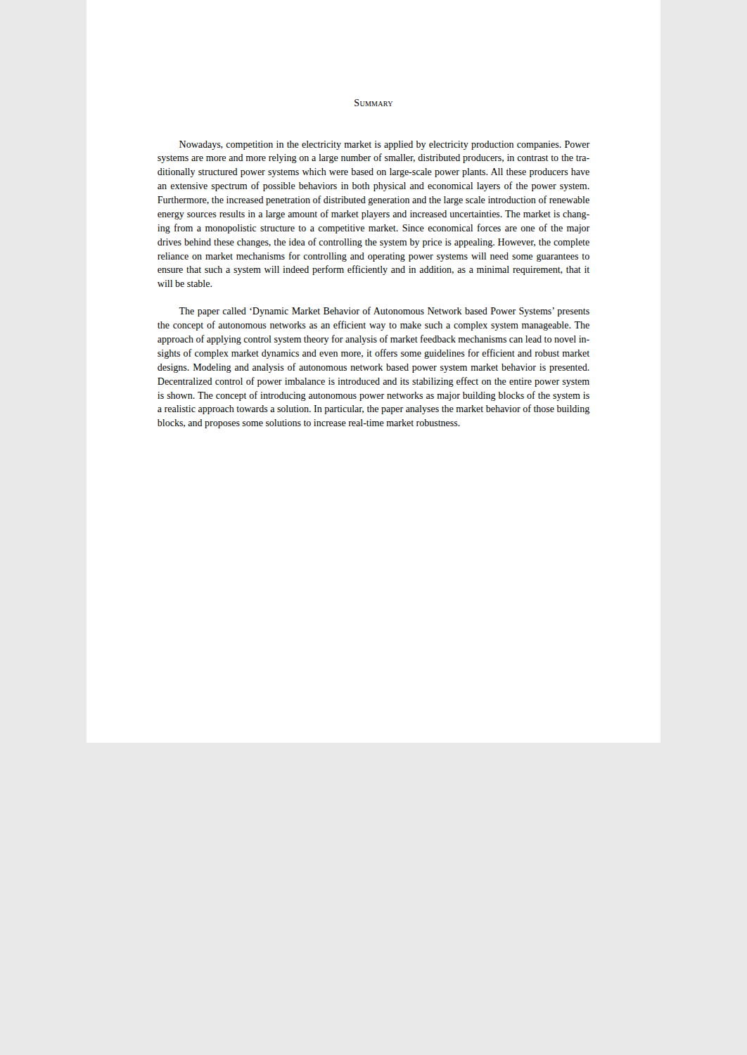Summary
Nowadays, competition in the electricity market is applied by electricity production companies. Power systems are more and more relying on a large number of smaller, distributed producers, in contrast to the traditionally structured power systems which were based on large-scale power plants. All these producers have an extensive spectrum of possible behaviors in both physical and economical layers of the power system. Furthermore, the increased penetration of distributed generation and the large scale introduction of renewable energy sources results in a large amount of market players and increased uncertainties. The market is changing from a monopolistic structure to a competitive market. Since economical forces are one of the major drives behind these changes, the idea of controlling the system by price is appealing. However, the complete reliance on market mechanisms for controlling and operating power systems will need some guarantees to ensure that such a system will indeed perform efficiently and in addition, as a minimal requirement, that it will be stable.
The paper called ‘Dynamic Market Behavior of Autonomous Network based Power Systems’ presents the concept of autonomous networks as an efficient way to make such a complex system manageable. The approach of applying control system theory for analysis of market feedback mechanisms can lead to novel insights of complex market dynamics and even more, it offers some guidelines for efficient and robust market designs. Modeling and analysis of autonomous network based power system market behavior is presented. Decentralized control of power imbalance is introduced and its stabilizing effect on the entire power system is shown. The concept of introducing autonomous power networks as major building blocks of the system is a realistic approach towards a solution. In particular, the paper analyses the market behavior of those building blocks, and proposes some solutions to increase real-time market robustness.